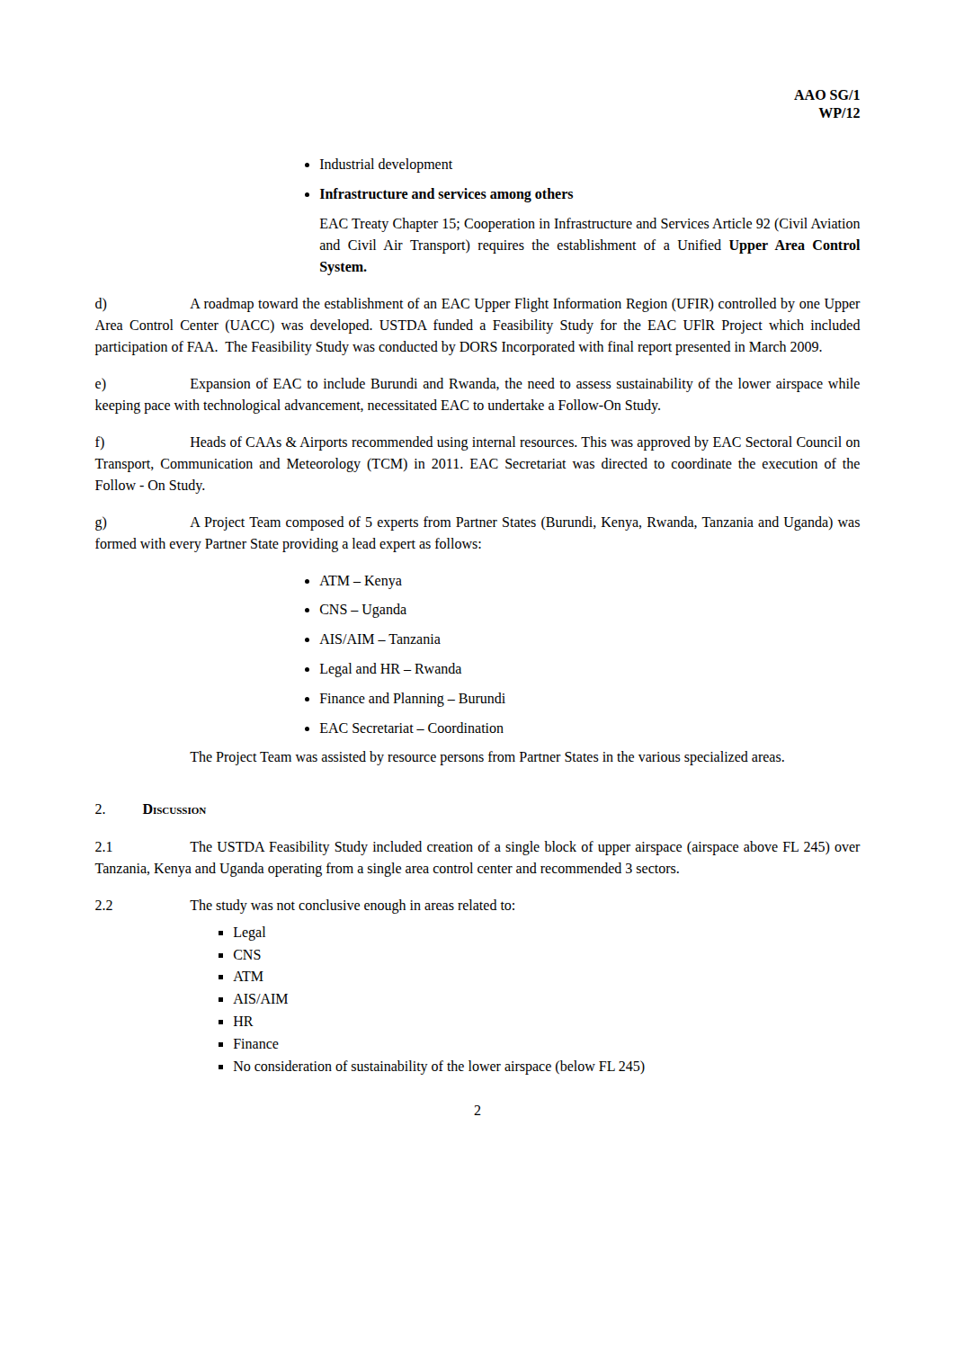AAO SG/1
WP/12
Industrial development
Infrastructure and services among others
EAC Treaty Chapter 15; Cooperation in Infrastructure and Services Article 92 (Civil Aviation and Civil Air Transport) requires the establishment of a Unified Upper Area Control System.
d) A roadmap toward the establishment of an EAC Upper Flight Information Region (UFIR) controlled by one Upper Area Control Center (UACC) was developed. USTDA funded a Feasibility Study for the EAC UFlR Project which included participation of FAA. The Feasibility Study was conducted by DORS Incorporated with final report presented in March 2009.
e) Expansion of EAC to include Burundi and Rwanda, the need to assess sustainability of the lower airspace while keeping pace with technological advancement, necessitated EAC to undertake a Follow-On Study.
f) Heads of CAAs & Airports recommended using internal resources. This was approved by EAC Sectoral Council on Transport, Communication and Meteorology (TCM) in 2011. EAC Secretariat was directed to coordinate the execution of the Follow - On Study.
g) A Project Team composed of 5 experts from Partner States (Burundi, Kenya, Rwanda, Tanzania and Uganda) was formed with every Partner State providing a lead expert as follows:
ATM – Kenya
CNS – Uganda
AIS/AIM – Tanzania
Legal and HR – Rwanda
Finance and Planning – Burundi
EAC Secretariat – Coordination
The Project Team was assisted by resource persons from Partner States in the various specialized areas.
2. Discussion
2.1 The USTDA Feasibility Study included creation of a single block of upper airspace (airspace above FL 245) over Tanzania, Kenya and Uganda operating from a single area control center and recommended 3 sectors.
2.2 The study was not conclusive enough in areas related to:
Legal
CNS
ATM
AIS/AIM
HR
Finance
No consideration of sustainability of the lower airspace (below FL 245)
2